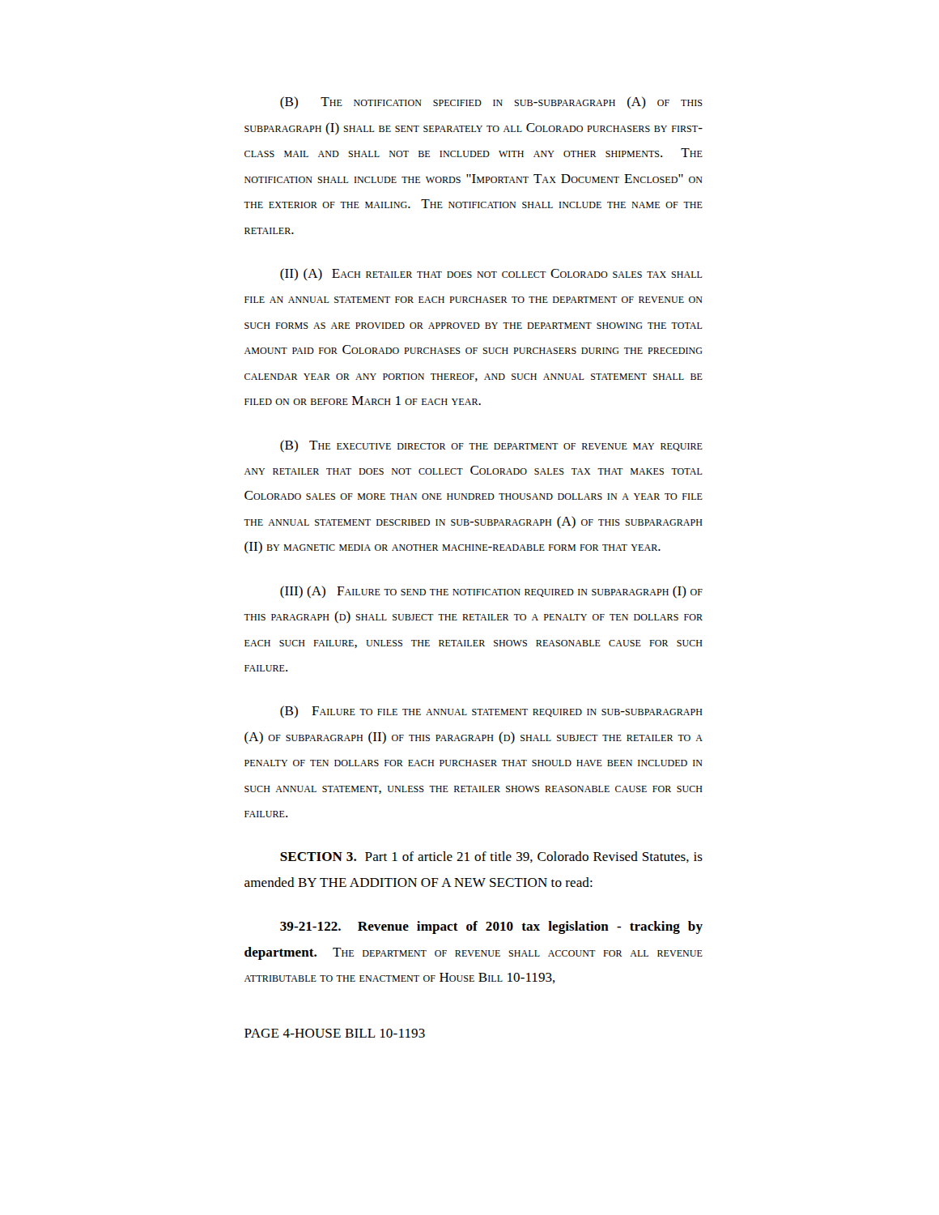(B) The notification specified in sub-subparagraph (A) of this subparagraph (I) shall be sent separately to all Colorado purchasers by first-class mail and shall not be included with any other shipments. The notification shall include the words "Important Tax Document Enclosed" on the exterior of the mailing. The notification shall include the name of the retailer.
(II) (A) Each retailer that does not collect Colorado sales tax shall file an annual statement for each purchaser to the department of revenue on such forms as are provided or approved by the department showing the total amount paid for Colorado purchases of such purchasers during the preceding calendar year or any portion thereof, and such annual statement shall be filed on or before March 1 of each year.
(B) The executive director of the department of revenue may require any retailer that does not collect Colorado sales tax that makes total Colorado sales of more than one hundred thousand dollars in a year to file the annual statement described in sub-subparagraph (A) of this subparagraph (II) by magnetic media or another machine-readable form for that year.
(III) (A) Failure to send the notification required in subparagraph (I) of this paragraph (d) shall subject the retailer to a penalty of ten dollars for each such failure, unless the retailer shows reasonable cause for such failure.
(B) Failure to file the annual statement required in sub-subparagraph (A) of subparagraph (II) of this paragraph (d) shall subject the retailer to a penalty of ten dollars for each purchaser that should have been included in such annual statement, unless the retailer shows reasonable cause for such failure.
SECTION 3. Part 1 of article 21 of title 39, Colorado Revised Statutes, is amended BY THE ADDITION OF A NEW SECTION to read:
39-21-122. Revenue impact of 2010 tax legislation - tracking by department. The department of revenue shall account for all revenue attributable to the enactment of House Bill 10-1193,
PAGE 4-HOUSE BILL 10-1193